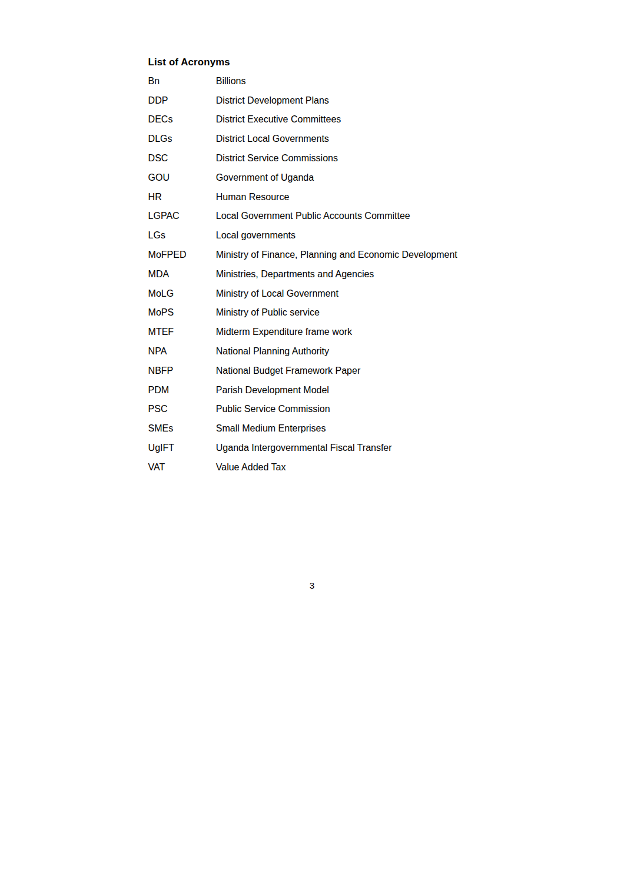List of Acronyms
Bn
Billions
DDP
District Development Plans
DECs
District Executive Committees
DLGs
District Local Governments
DSC
District Service Commissions
GOU
Government of Uganda
HR
Human Resource
LGPAC
Local Government Public Accounts Committee
LGs
Local governments
MoFPED
Ministry of Finance, Planning and Economic Development
MDA
Ministries, Departments and Agencies
MoLG
Ministry of Local Government
MoPS
Ministry of Public service
MTEF
Midterm Expenditure frame work
NPA
National Planning Authority
NBFP
National Budget Framework Paper
PDM
Parish Development Model
PSC
Public Service Commission
SMEs
Small Medium Enterprises
UgIFT
Uganda Intergovernmental Fiscal Transfer
VAT
Value Added Tax
3